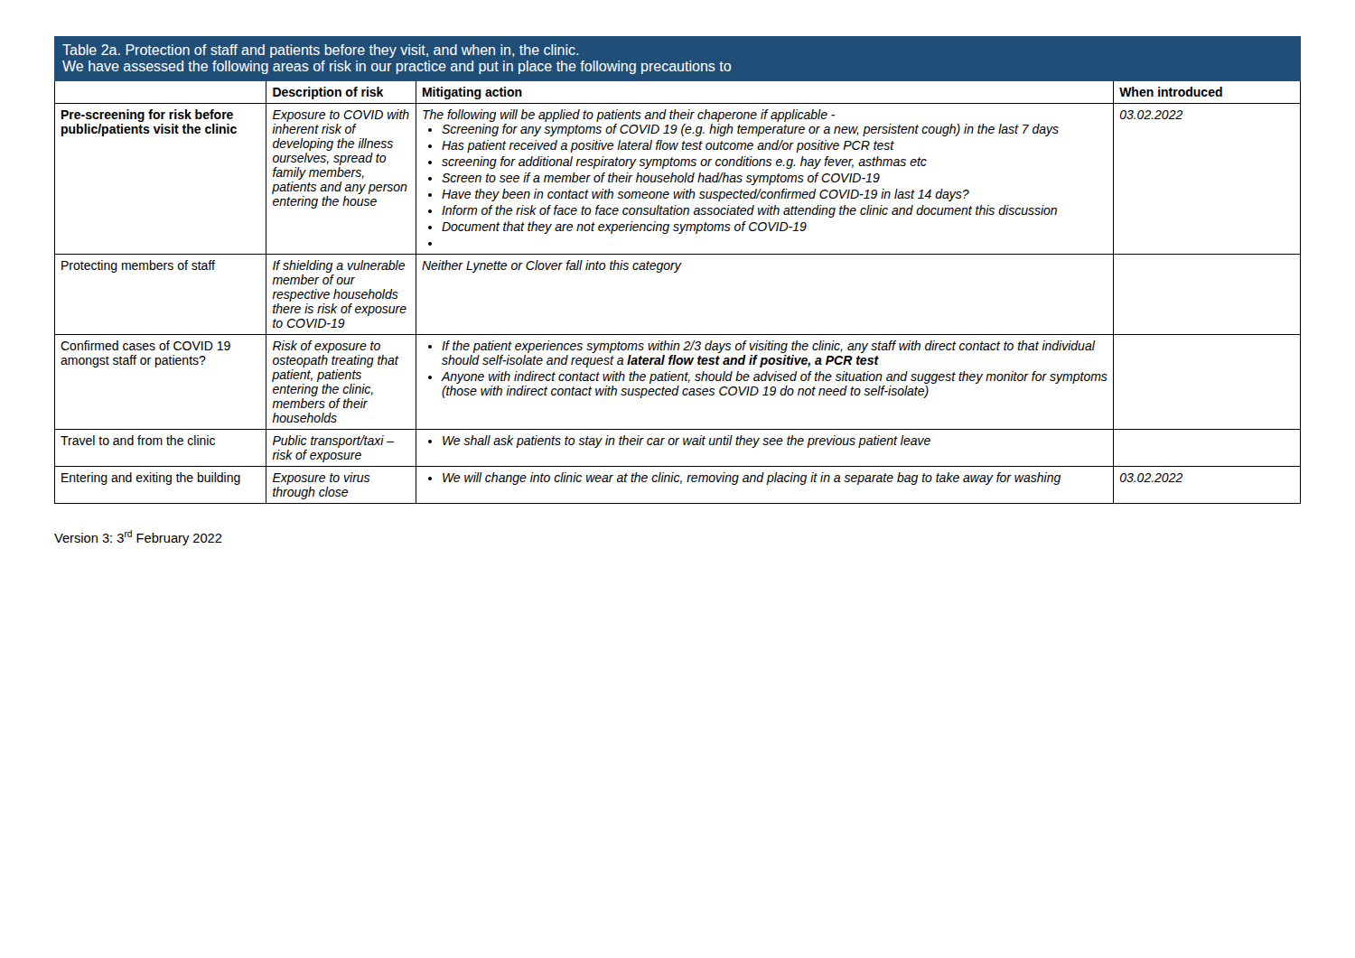| Table 2a. Protection of staff and patients before they visit, and when in, the clinic. We have assessed the following areas of risk in our practice and put in place the following precautions to | |
| | Description of risk | Mitigating action | When introduced |
| Pre-screening for risk before public/patients visit the clinic | Exposure to COVID with inherent risk of developing the illness ourselves, spread to family members, patients and any person entering the house | The following will be applied to patients and their chaperone if applicable - Screening for any symptoms of COVID 19 (e.g. high temperature or a new, persistent cough) in the last 7 days Has patient received a positive lateral flow test outcome and/or positive PCR test screening for additional respiratory symptoms or conditions e.g. hay fever, asthmas etc Screen to see if a member of their household had/has symptoms of COVID-19 Have they been in contact with someone with suspected/confirmed COVID-19 in last 14 days? Inform of the risk of face to face consultation associated with attending the clinic and document this discussion Document that they are not experiencing symptoms of COVID-19 | 03.02.2022 |
| Protecting members of staff | If shielding a vulnerable member of our respective households there is risk of exposure to COVID-19 | Neither Lynette or Clover fall into this category | |
| Confirmed cases of COVID 19 amongst staff or patients? | Risk of exposure to osteopath treating that patient, patients entering the clinic, members of their households | If the patient experiences symptoms within 2/3 days of visiting the clinic, any staff with direct contact to that individual should self-isolate and request a lateral flow test and if positive, a PCR test Anyone with indirect contact with the patient, should be advised of the situation and suggest they monitor for symptoms (those with indirect contact with suspected cases COVID 19 do not need to self-isolate) | |
| Travel to and from the clinic | Public transport/taxi – risk of exposure | We shall ask patients to stay in their car or wait until they see the previous patient leave | |
| Entering and exiting the building | Exposure to virus through close | We will change into clinic wear at the clinic, removing and placing it in a separate bag to take away for washing | 03.02.2022 |
Version 3: 3rd February 2022